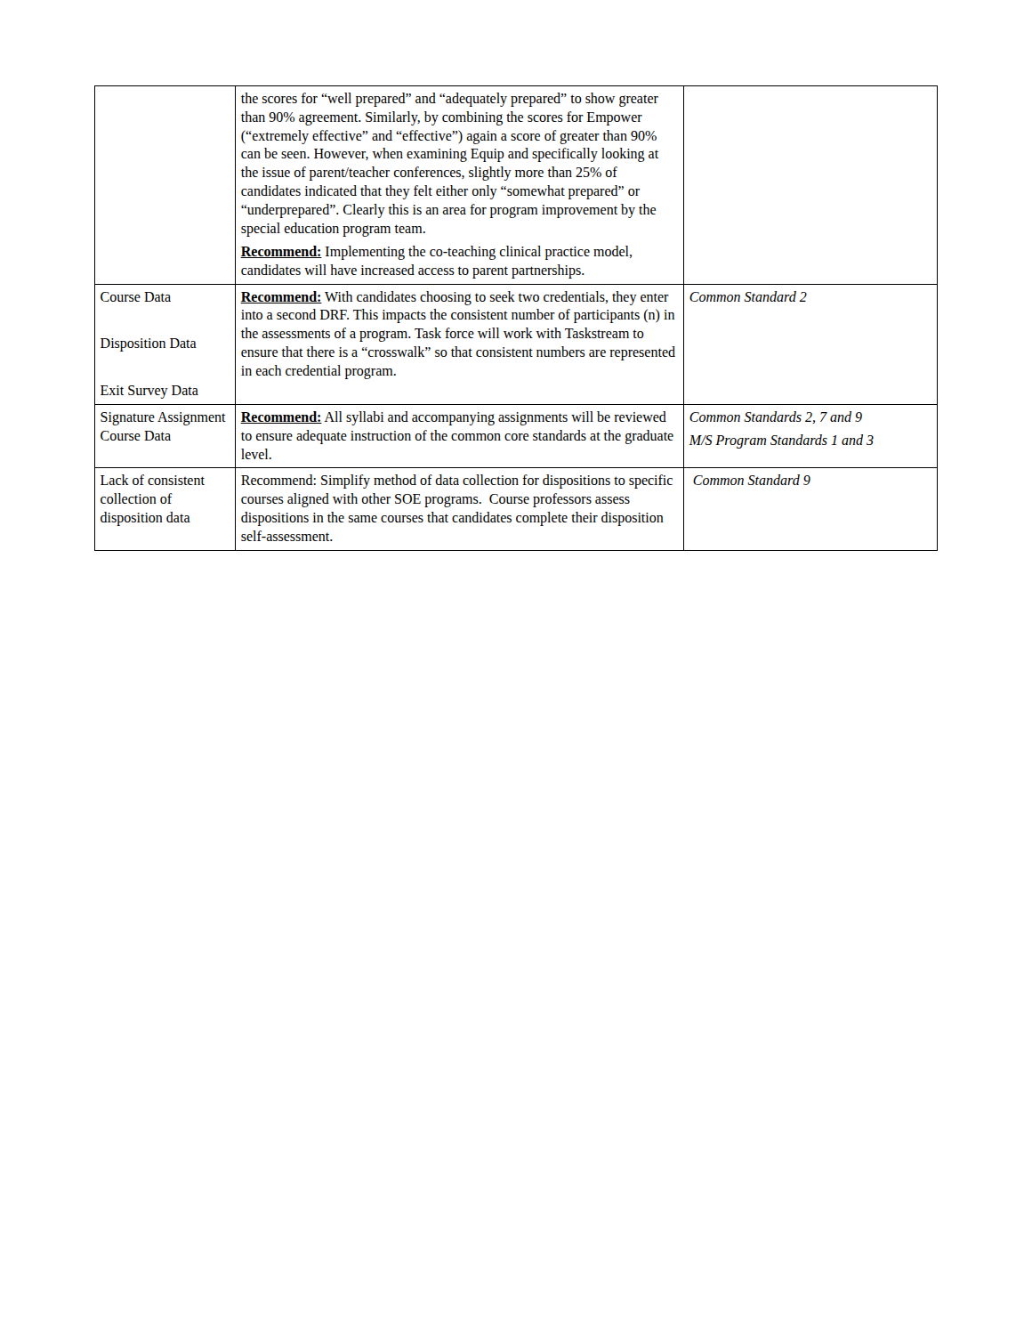| | the scores for “well prepared” and “adequately prepared” to show greater than 90% agreement. Similarly, by combining the scores for Empower (“extremely effective” and “effective”) again a score of greater than 90% can be seen. However, when examining Equip and specifically looking at the issue of parent/teacher conferences, slightly more than 25% of candidates indicated that they felt either only “somewhat prepared” or “underprepared”. Clearly this is an area for program improvement by the special education program team. Recommend: Implementing the co-teaching clinical practice model, candidates will have increased access to parent partnerships. | |
| Course Data Disposition Data Exit Survey Data | Recommend: With candidates choosing to seek two credentials, they enter into a second DRF. This impacts the consistent number of participants (n) in the assessments of a program. Task force will work with Taskstream to ensure that there is a “crosswalk” so that consistent numbers are represented in each credential program. | Common Standard 2 |
| Signature Assignment Course Data | Recommend: All syllabi and accompanying assignments will be reviewed to ensure adequate instruction of the common core standards at the graduate level. | Common Standards 2, 7 and 9 M/S Program Standards 1 and 3 |
| Lack of consistent collection of disposition data | Recommend: Simplify method of data collection for dispositions to specific courses aligned with other SOE programs. Course professors assess dispositions in the same courses that candidates complete their disposition self-assessment. | Common Standard 9 |